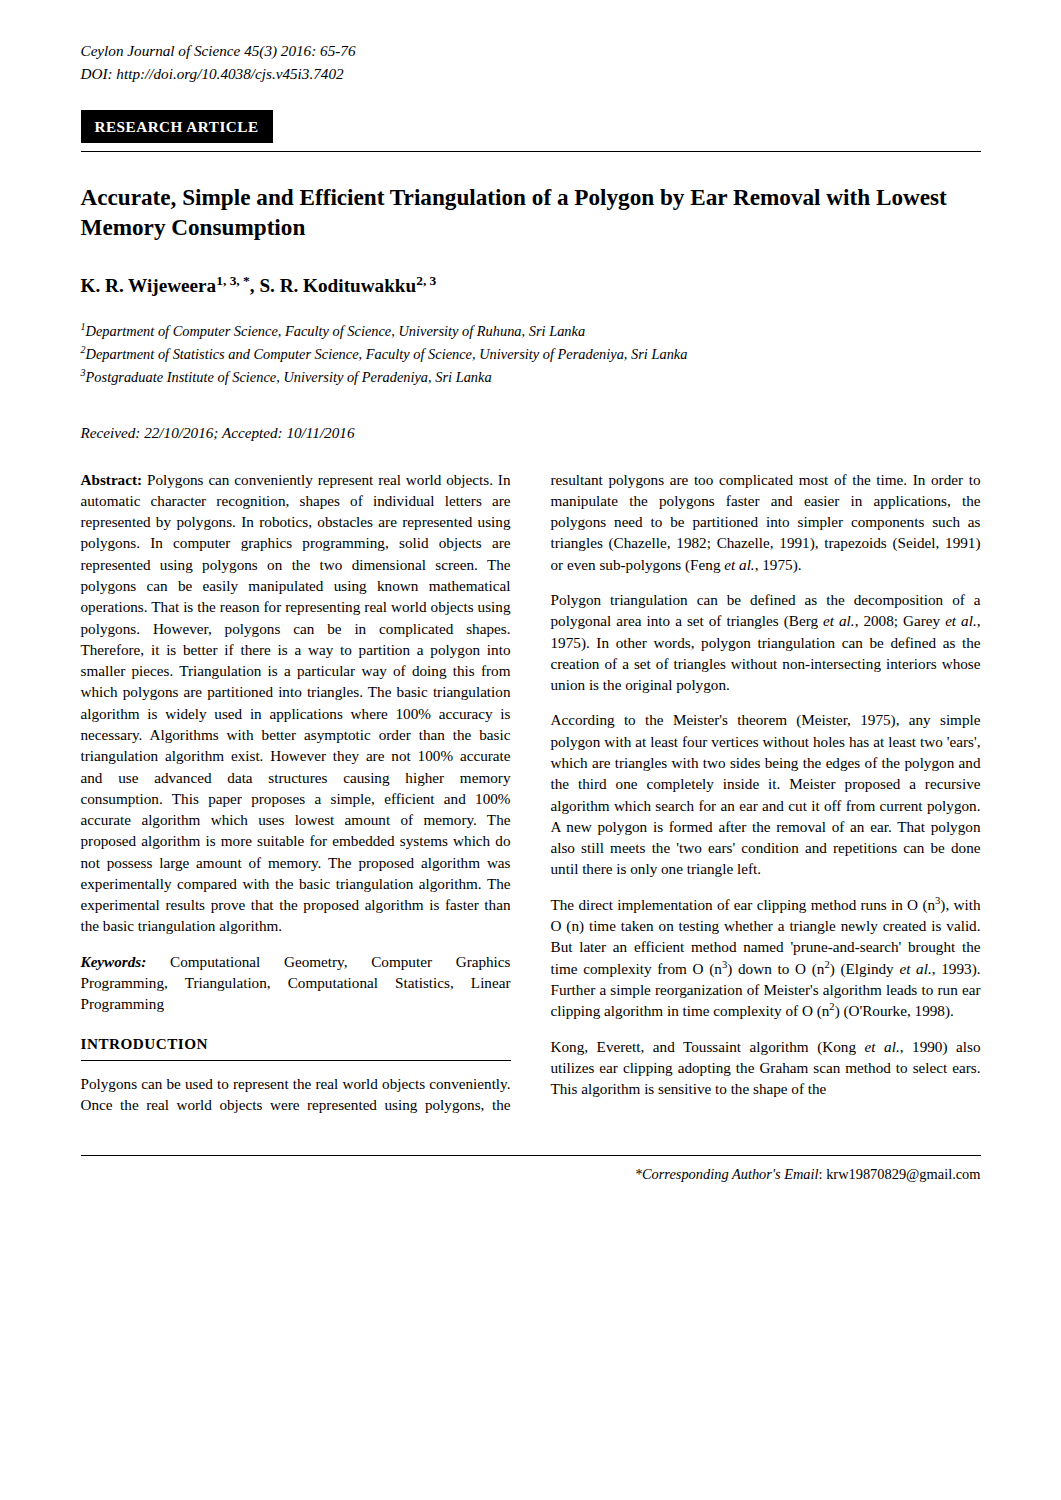Ceylon Journal of Science 45(3) 2016: 65-76
DOI: http://doi.org/10.4038/cjs.v45i3.7402
RESEARCH ARTICLE
Accurate, Simple and Efficient Triangulation of a Polygon by Ear Removal with Lowest Memory Consumption
K. R. Wijeweera1, 3, *, S. R. Kodituwakku2, 3
1Department of Computer Science, Faculty of Science, University of Ruhuna, Sri Lanka
2Department of Statistics and Computer Science, Faculty of Science, University of Peradeniya, Sri Lanka
3Postgraduate Institute of Science, University of Peradeniya, Sri Lanka
Received: 22/10/2016; Accepted: 10/11/2016
Abstract: Polygons can conveniently represent real world objects. In automatic character recognition, shapes of individual letters are represented by polygons. In robotics, obstacles are represented using polygons. In computer graphics programming, solid objects are represented using polygons on the two dimensional screen. The polygons can be easily manipulated using known mathematical operations. That is the reason for representing real world objects using polygons. However, polygons can be in complicated shapes. Therefore, it is better if there is a way to partition a polygon into smaller pieces. Triangulation is a particular way of doing this from which polygons are partitioned into triangles. The basic triangulation algorithm is widely used in applications where 100% accuracy is necessary. Algorithms with better asymptotic order than the basic triangulation algorithm exist. However they are not 100% accurate and use advanced data structures causing higher memory consumption. This paper proposes a simple, efficient and 100% accurate algorithm which uses lowest amount of memory. The proposed algorithm is more suitable for embedded systems which do not possess large amount of memory. The proposed algorithm was experimentally compared with the basic triangulation algorithm. The experimental results prove that the proposed algorithm is faster than the basic triangulation algorithm.
Keywords: Computational Geometry, Computer Graphics Programming, Triangulation, Computational Statistics, Linear Programming
INTRODUCTION
Polygons can be used to represent the real world objects conveniently. Once the real world objects were represented using polygons, the resultant polygons are too complicated most of the time. In order to manipulate the polygons faster and easier in applications, the polygons need to be partitioned into simpler components such as triangles (Chazelle, 1982; Chazelle, 1991), trapezoids (Seidel, 1991) or even sub-polygons (Feng et al., 1975).
Polygon triangulation can be defined as the decomposition of a polygonal area into a set of triangles (Berg et al., 2008; Garey et al., 1975). In other words, polygon triangulation can be defined as the creation of a set of triangles without non-intersecting interiors whose union is the original polygon.
According to the Meister's theorem (Meister, 1975), any simple polygon with at least four vertices without holes has at least two 'ears', which are triangles with two sides being the edges of the polygon and the third one completely inside it. Meister proposed a recursive algorithm which search for an ear and cut it off from current polygon. A new polygon is formed after the removal of an ear. That polygon also still meets the 'two ears' condition and repetitions can be done until there is only one triangle left.
The direct implementation of ear clipping method runs in O (n3), with O (n) time taken on testing whether a triangle newly created is valid. But later an efficient method named 'prune-and-search' brought the time complexity from O (n3) down to O (n2) (Elgindy et al., 1993). Further a simple reorganization of Meister's algorithm leads to run ear clipping algorithm in time complexity of O (n2) (O'Rourke, 1998).
Kong, Everett, and Toussaint algorithm (Kong et al., 1990) also utilizes ear clipping adopting the Graham scan method to select ears. This algorithm is sensitive to the shape of the
*Corresponding Author's Email: krw19870829@gmail.com